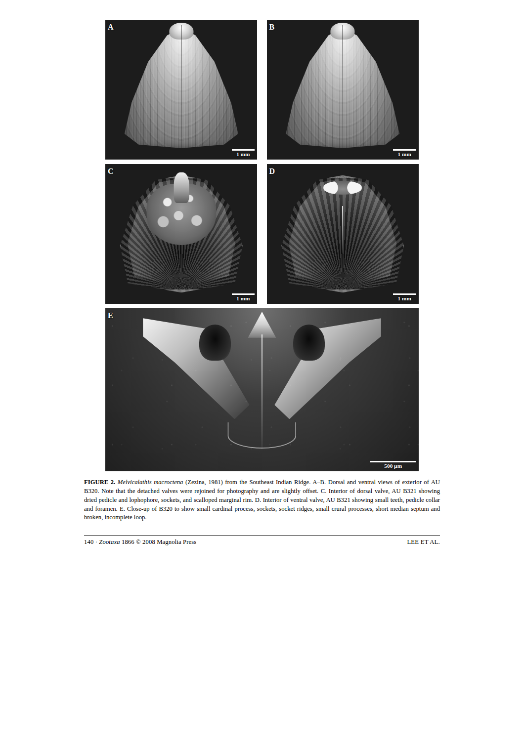A
1 mm
B
1 mm
C
1 mm
D
1 mm
E
500 µm
FIGURE 2. Melvicalathis macroctena (Zezina, 1981) from the Southeast Indian Ridge. A–B. Dorsal and ventral views of exterior of AU B320. Note that the detached valves were rejoined for photography and are slightly offset. C. Interior of dorsal valve, AU B321 showing dried pedicle and lophophore, sockets, and scalloped marginal rim. D. Interior of ventral valve, AU B321 showing small teeth, pedicle collar and foramen. E. Close-up of B320 to show small cardinal process, sockets, socket ridges, small crural processes, short median septum and broken, incomplete loop.
140 · Zootaxa 1866 © 2008 Magnolia Press
LEE ET AL.